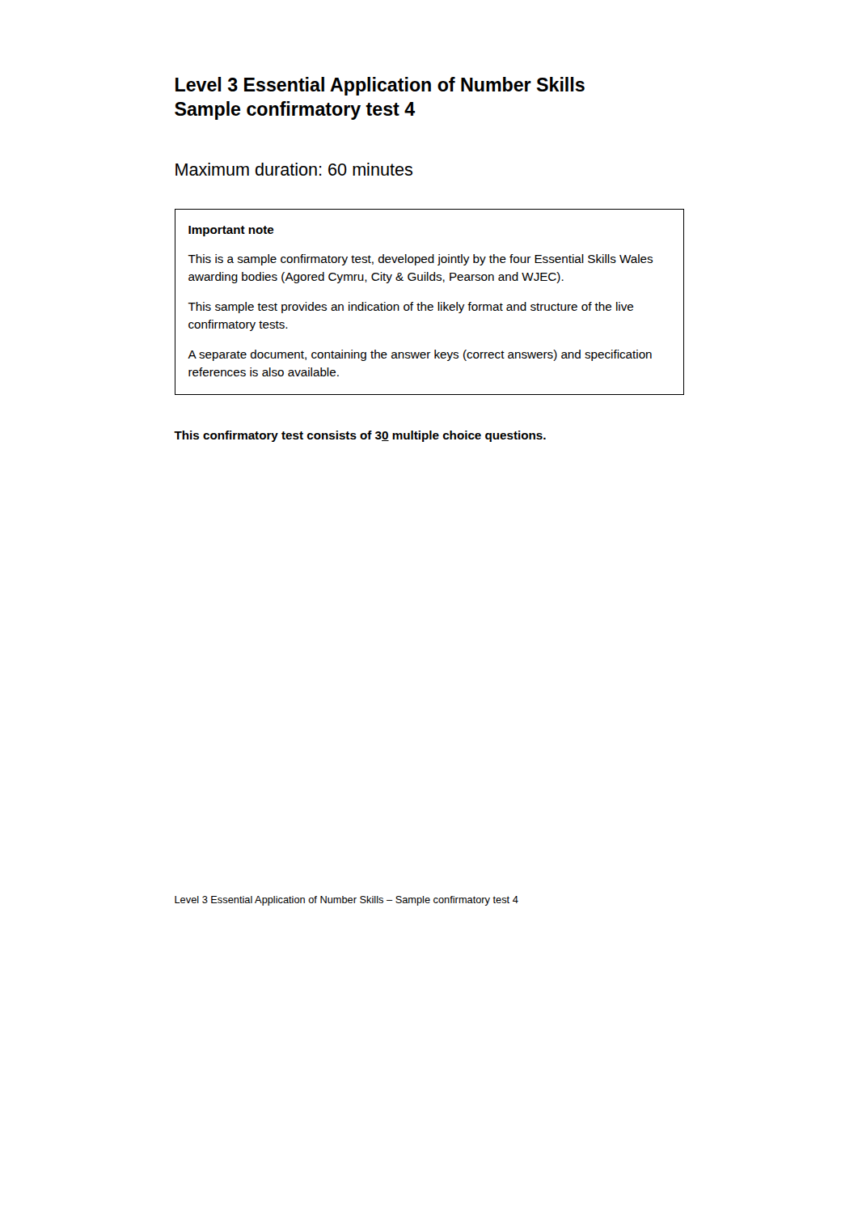Level 3 Essential Application of Number Skills
Sample confirmatory test 4
Maximum duration: 60 minutes
Important note
This is a sample confirmatory test, developed jointly by the four Essential Skills Wales awarding bodies (Agored Cymru, City & Guilds, Pearson and WJEC).
This sample test provides an indication of the likely format and structure of the live confirmatory tests.
A separate document, containing the answer keys (correct answers) and specification references is also available.
This confirmatory test consists of 30 multiple choice questions.
Level 3 Essential Application of Number Skills – Sample confirmatory test 4